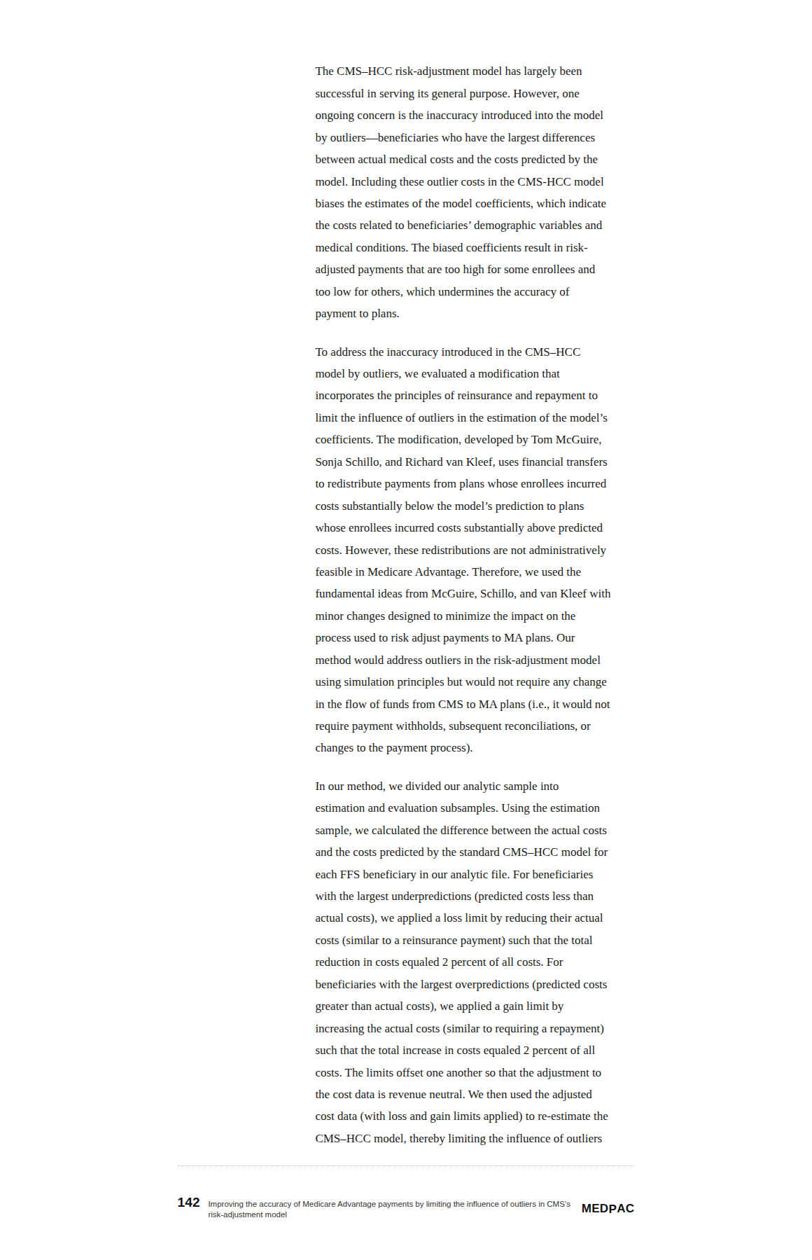The CMS–HCC risk-adjustment model has largely been successful in serving its general purpose. However, one ongoing concern is the inaccuracy introduced into the model by outliers—beneficiaries who have the largest differences between actual medical costs and the costs predicted by the model. Including these outlier costs in the CMS-HCC model biases the estimates of the model coefficients, which indicate the costs related to beneficiaries’ demographic variables and medical conditions. The biased coefficients result in risk-adjusted payments that are too high for some enrollees and too low for others, which undermines the accuracy of payment to plans.
To address the inaccuracy introduced in the CMS–HCC model by outliers, we evaluated a modification that incorporates the principles of reinsurance and repayment to limit the influence of outliers in the estimation of the model’s coefficients. The modification, developed by Tom McGuire, Sonja Schillo, and Richard van Kleef, uses financial transfers to redistribute payments from plans whose enrollees incurred costs substantially below the model’s prediction to plans whose enrollees incurred costs substantially above predicted costs. However, these redistributions are not administratively feasible in Medicare Advantage. Therefore, we used the fundamental ideas from McGuire, Schillo, and van Kleef with minor changes designed to minimize the impact on the process used to risk adjust payments to MA plans. Our method would address outliers in the risk-adjustment model using simulation principles but would not require any change in the flow of funds from CMS to MA plans (i.e., it would not require payment withholds, subsequent reconciliations, or changes to the payment process).
In our method, we divided our analytic sample into estimation and evaluation subsamples. Using the estimation sample, we calculated the difference between the actual costs and the costs predicted by the standard CMS–HCC model for each FFS beneficiary in our analytic file. For beneficiaries with the largest underpredictions (predicted costs less than actual costs), we applied a loss limit by reducing their actual costs (similar to a reinsurance payment) such that the total reduction in costs equaled 2 percent of all costs. For beneficiaries with the largest overpredictions (predicted costs greater than actual costs), we applied a gain limit by increasing the actual costs (similar to requiring a repayment) such that the total increase in costs equaled 2 percent of all costs. The limits offset one another so that the adjustment to the cost data is revenue neutral. We then used the adjusted cost data (with loss and gain limits applied) to re-estimate the CMS–HCC model, thereby limiting the influence of outliers
142 Improving the accuracy of Medicare Advantage payments by limiting the influence of outliers in CMS’s risk-adjustment model
MED PAC